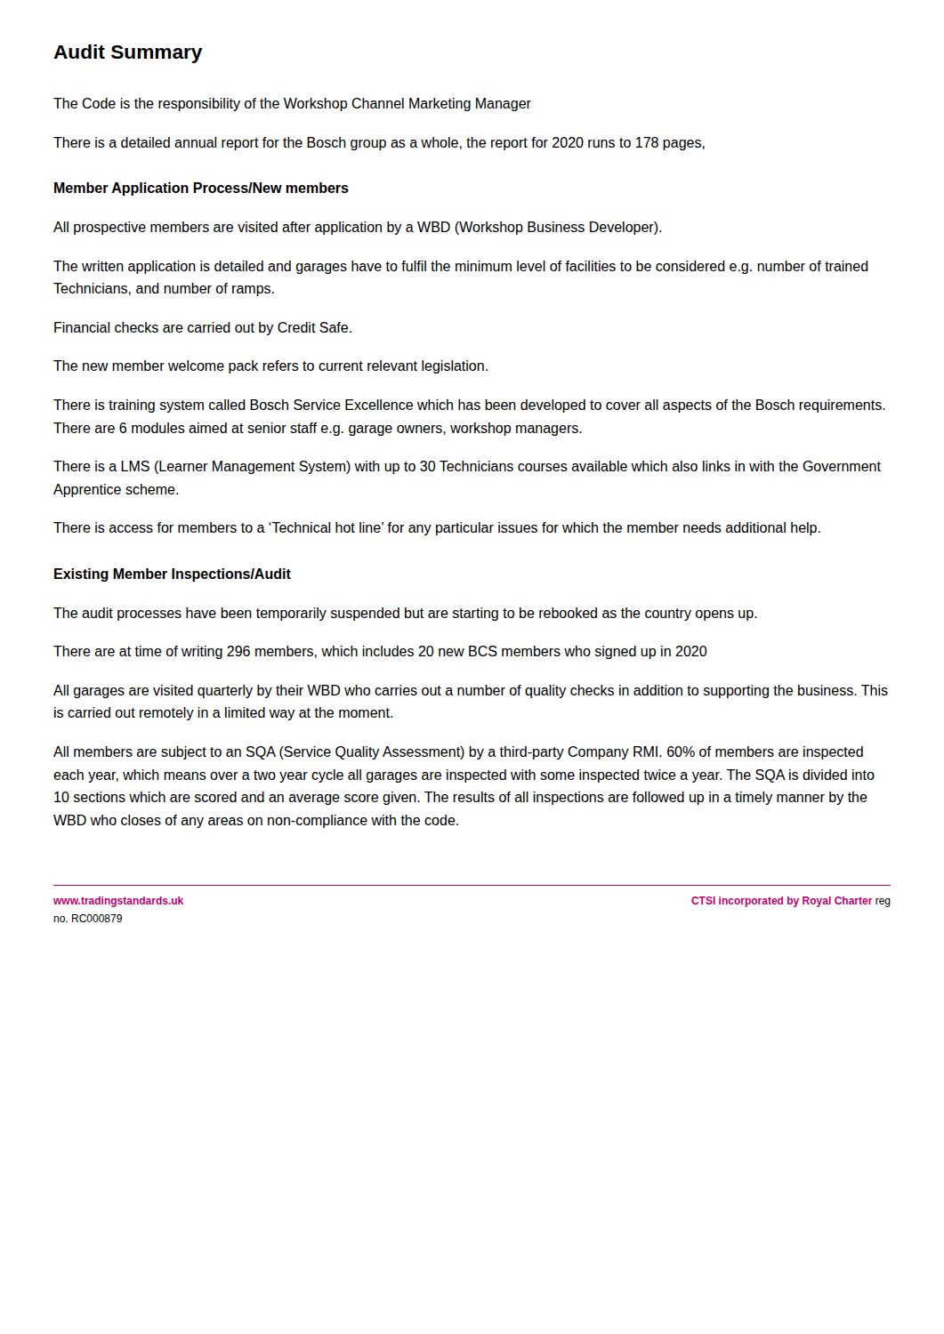Audit Summary
The Code is the responsibility of the Workshop Channel Marketing Manager
There is a detailed annual report for the Bosch group as a whole, the report for 2020 runs to 178 pages,
Member Application Process/New members
All prospective members are visited after application by a WBD (Workshop Business Developer).
The written application is detailed and garages have to fulfil the minimum level of facilities to be considered e.g. number of trained Technicians, and number of ramps.
Financial checks are carried out by Credit Safe.
The new member welcome pack refers to current relevant legislation.
There is training system called Bosch Service Excellence which has been developed to cover all aspects of the Bosch requirements. There are 6 modules aimed at senior staff e.g. garage owners, workshop managers.
There is a LMS (Learner Management System) with up to 30 Technicians courses available which also links in with the Government Apprentice scheme.
There is access for members to a ‘Technical hot line’ for any particular issues for which the member needs additional help.
Existing Member Inspections/Audit
The audit processes have been temporarily suspended but are starting to be rebooked as the country opens up.
There are at time of writing 296 members, which includes 20 new BCS members who signed up in 2020
All garages are visited quarterly by their WBD who carries out a number of quality checks in addition to supporting the business. This is carried out remotely in a limited way at the moment.
All members are subject to an SQA (Service Quality Assessment) by a third-party Company RMI. 60% of members are inspected each year, which means over a two year cycle all garages are inspected with some inspected twice a year. The SQA is divided into 10 sections which are scored and an average score given. The results of all inspections are followed up in a timely manner by the WBD who closes of any areas on non-compliance with the code.
www.tradingstandards.uk no. RC000879
CTSI incorporated by Royal Charter reg